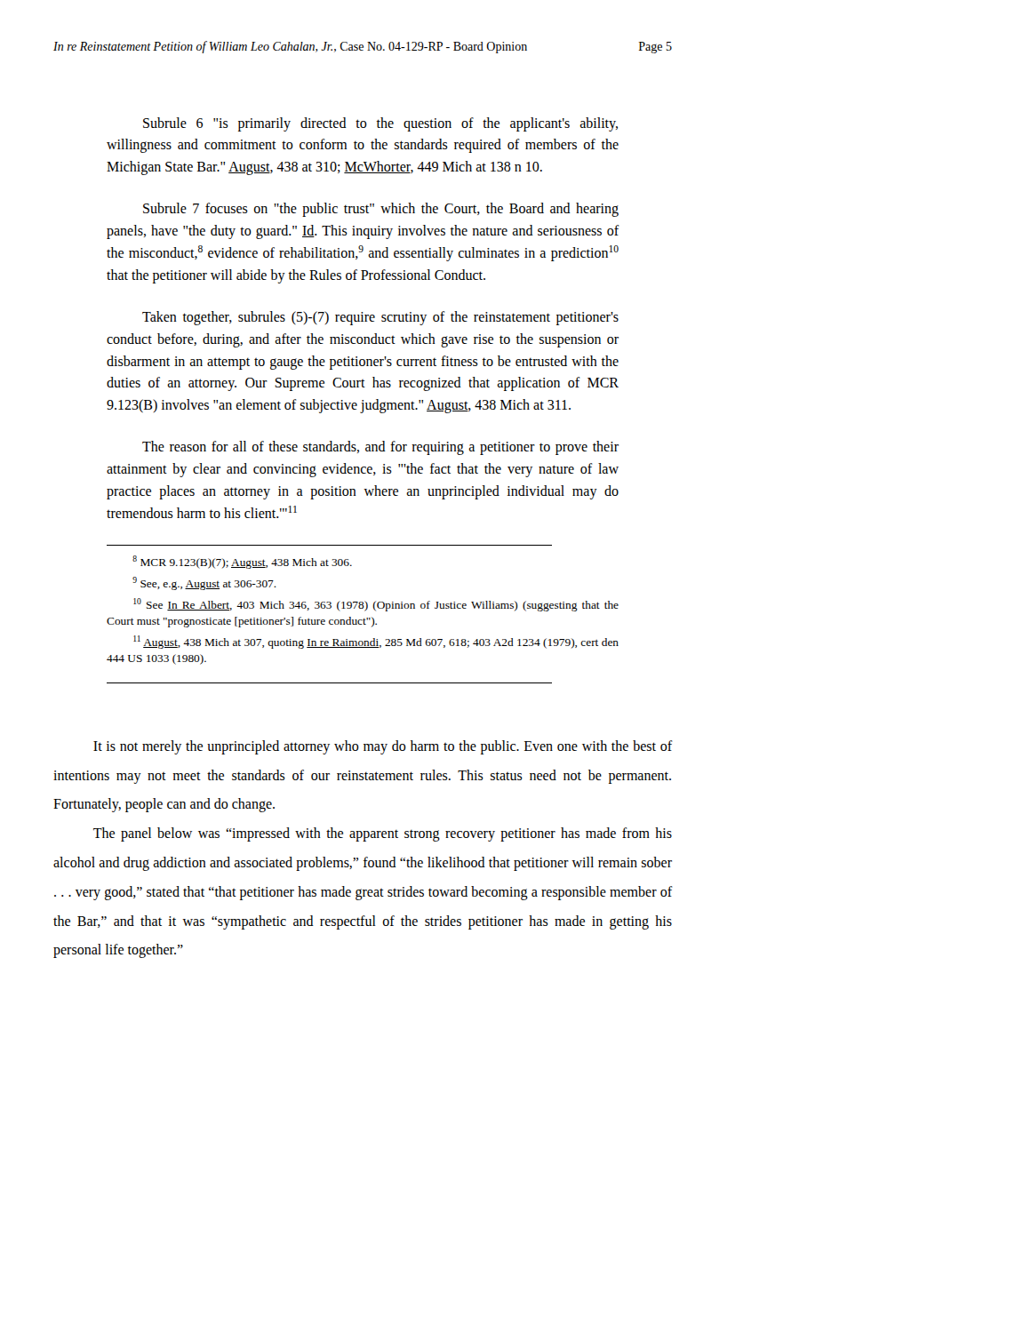In re Reinstatement Petition of William Leo Cahalan, Jr., Case No. 04-129-RP - Board Opinion
Page 5
Subrule 6 "is primarily directed to the question of the applicant's ability, willingness and commitment to conform to the standards required of members of the Michigan State Bar." August, 438 at 310; McWhorter, 449 Mich at 138 n 10.
Subrule 7 focuses on "the public trust" which the Court, the Board and hearing panels, have "the duty to guard." Id. This inquiry involves the nature and seriousness of the misconduct,8 evidence of rehabilitation,9 and essentially culminates in a prediction10 that the petitioner will abide by the Rules of Professional Conduct.
Taken together, subrules (5)-(7) require scrutiny of the reinstatement petitioner's conduct before, during, and after the misconduct which gave rise to the suspension or disbarment in an attempt to gauge the petitioner's current fitness to be entrusted with the duties of an attorney. Our Supreme Court has recognized that application of MCR 9.123(B) involves "an element of subjective judgment." August, 438 Mich at 311.
The reason for all of these standards, and for requiring a petitioner to prove their attainment by clear and convincing evidence, is "'the fact that the very nature of law practice places an attorney in a position where an unprincipled individual may do tremendous harm to his client.'"11
8 MCR 9.123(B)(7); August, 438 Mich at 306.
9 See, e.g., August at 306-307.
10 See In Re Albert, 403 Mich 346, 363 (1978) (Opinion of Justice Williams) (suggesting that the Court must "prognosticate [petitioner's] future conduct").
11 August, 438 Mich at 307, quoting In re Raimondi, 285 Md 607, 618; 403 A2d 1234 (1979), cert den 444 US 1033 (1980).
It is not merely the unprincipled attorney who may do harm to the public. Even one with the best of intentions may not meet the standards of our reinstatement rules. This status need not be permanent. Fortunately, people can and do change.
The panel below was “impressed with the apparent strong recovery petitioner has made from his alcohol and drug addiction and associated problems,” found “the likelihood that petitioner will remain sober . . . very good,” stated that “that petitioner has made great strides toward becoming a responsible member of the Bar,” and that it was “sympathetic and respectful of the strides petitioner has made in getting his personal life together.”